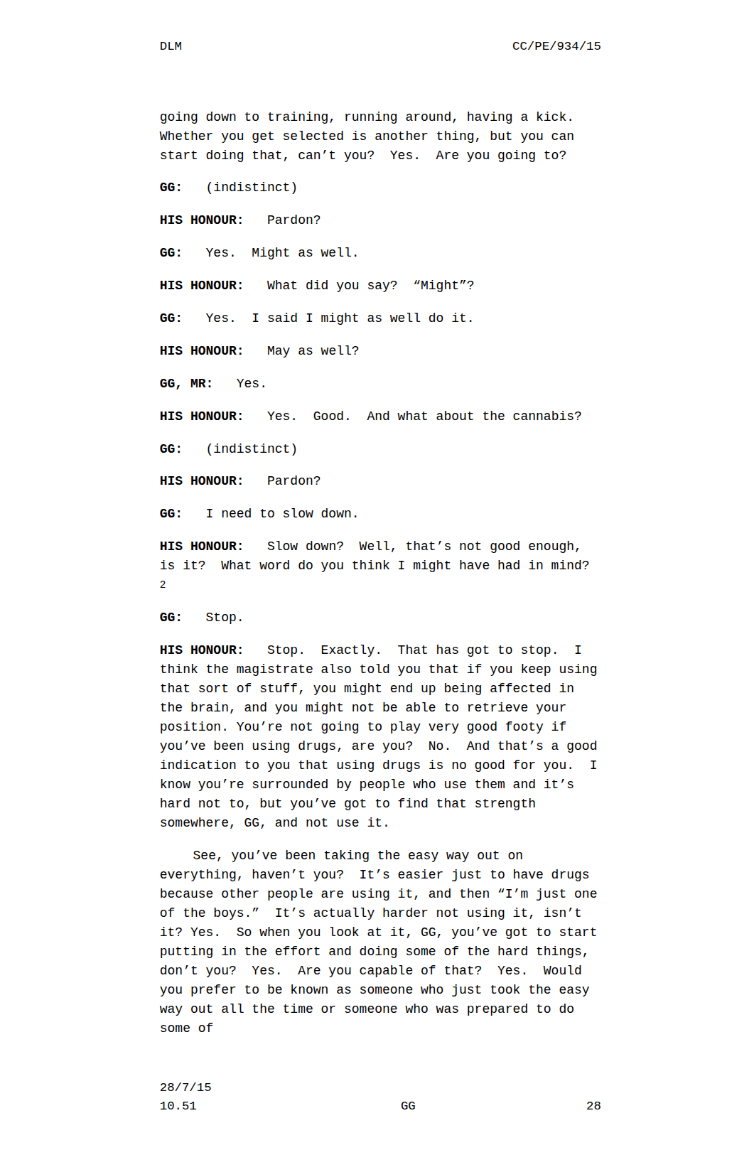DLM
CC/PE/934/15
going down to training, running around, having a kick. Whether you get selected is another thing, but you can start doing that, can’t you? Yes. Are you going to?
GG: (indistinct)
HIS HONOUR: Pardon?
GG: Yes. Might as well.
HIS HONOUR: What did you say? “Might”?
GG: Yes. I said I might as well do it.
HIS HONOUR: May as well?
GG, MR: Yes.
HIS HONOUR: Yes. Good. And what about the cannabis?
GG: (indistinct)
HIS HONOUR: Pardon?
GG: I need to slow down.
HIS HONOUR: Slow down? Well, that’s not good enough, is it? What word do you think I might have had in mind? 2
GG: Stop.
HIS HONOUR: Stop. Exactly. That has got to stop. I think the magistrate also told you that if you keep using that sort of stuff, you might end up being affected in the brain, and you might not be able to retrieve your position. You’re not going to play very good footy if you’ve been using drugs, are you? No. And that’s a good indication to you that using drugs is no good for you. I know you’re surrounded by people who use them and it’s hard not to, but you’ve got to find that strength somewhere, GG, and not use it.
See, you’ve been taking the easy way out on everything, haven’t you? It’s easier just to have drugs because other people are using it, and then “I’m just one of the boys.” It’s actually harder not using it, isn’t it? Yes. So when you look at it, GG, you’ve got to start putting in the effort and doing some of the hard things, don’t you? Yes. Are you capable of that? Yes. Would you prefer to be known as someone who just took the easy way out all the time or someone who was prepared to do some of
28/7/15 10.51
GG
28